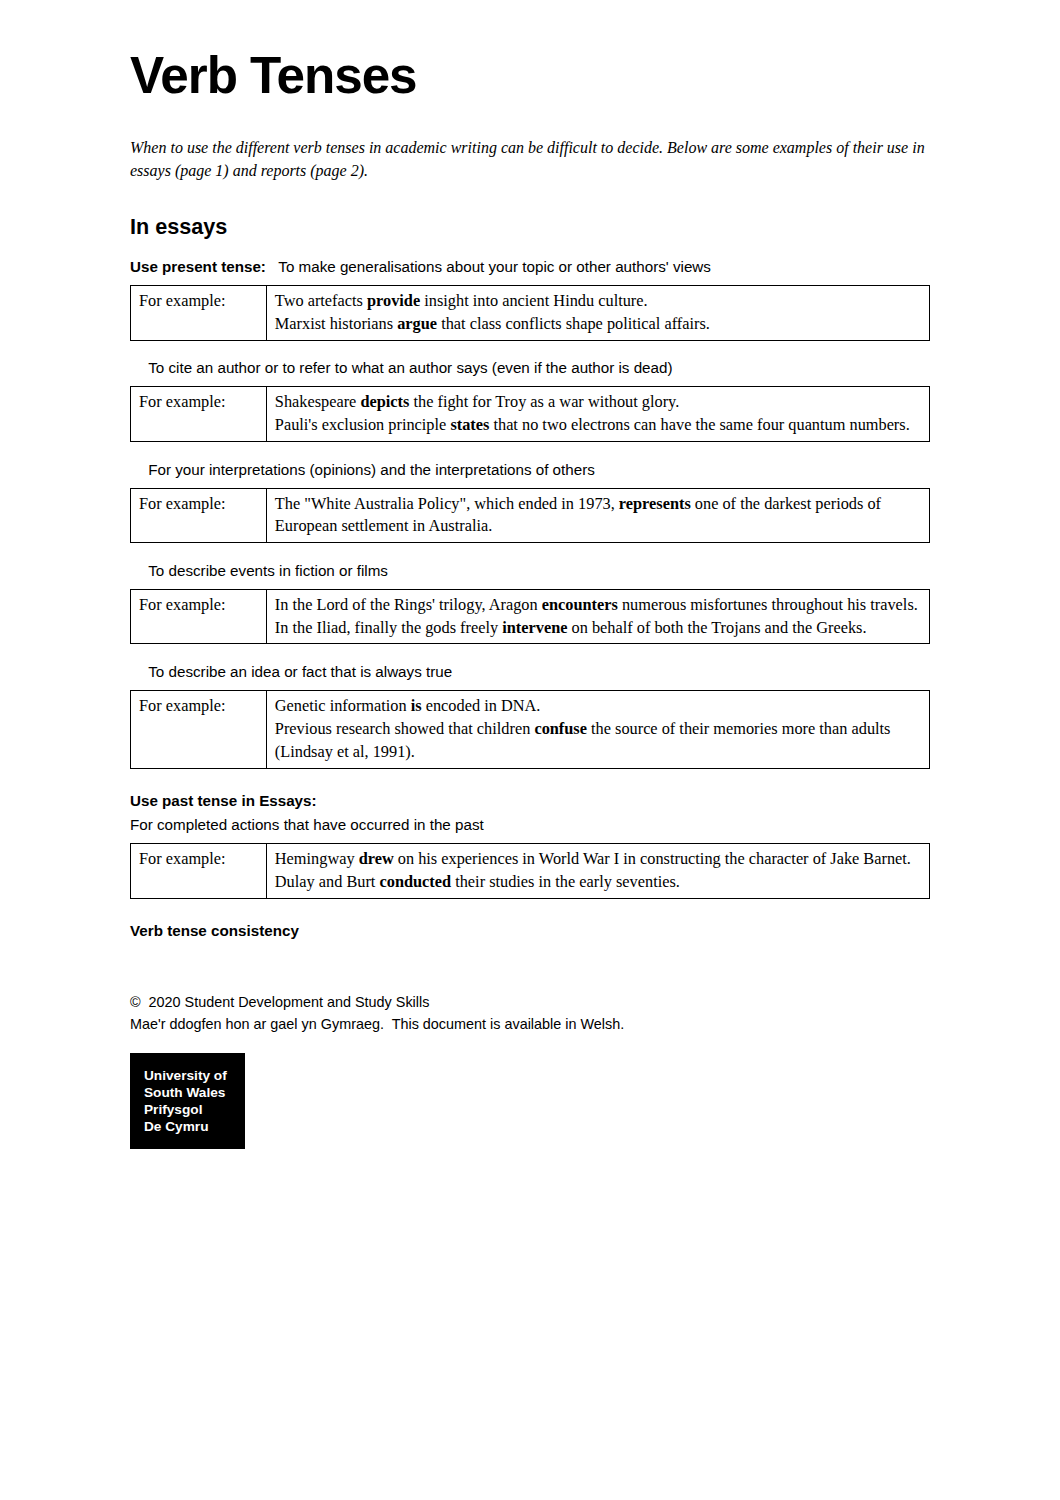Verb Tenses
When to use the different verb tenses in academic writing can be difficult to decide. Below are some examples of their use in essays (page 1) and reports (page 2).
In essays
Use present tense: To make generalisations about your topic or other authors' views
| For example: | Two artefacts provide insight into ancient Hindu culture. Marxist historians argue that class conflicts shape political affairs. |
To cite an author or to refer to what an author says (even if the author is dead)
| For example: | Shakespeare depicts the fight for Troy as a war without glory. Pauli's exclusion principle states that no two electrons can have the same four quantum numbers. |
For your interpretations (opinions) and the interpretations of others
| For example: | The "White Australia Policy", which ended in 1973, represents one of the darkest periods of European settlement in Australia. |
To describe events in fiction or films
| For example: | In the Lord of the Rings' trilogy, Aragon encounters numerous misfortunes throughout his travels. In the Iliad, finally the gods freely intervene on behalf of both the Trojans and the Greeks. |
To describe an idea or fact that is always true
| For example: | Genetic information is encoded in DNA. Previous research showed that children confuse the source of their memories more than adults (Lindsay et al, 1991). |
Use past tense in Essays:
For completed actions that have occurred in the past
| For example: | Hemingway drew on his experiences in World War I in constructing the character of Jake Barnet. Dulay and Burt conducted their studies in the early seventies. |
Verb tense consistency
© 2020 Student Development and Study Skills
Mae'r ddogfen hon ar gael yn Gymraeg. This document is available in Welsh.
University of
South Wales
Prifysgol
De Cymru